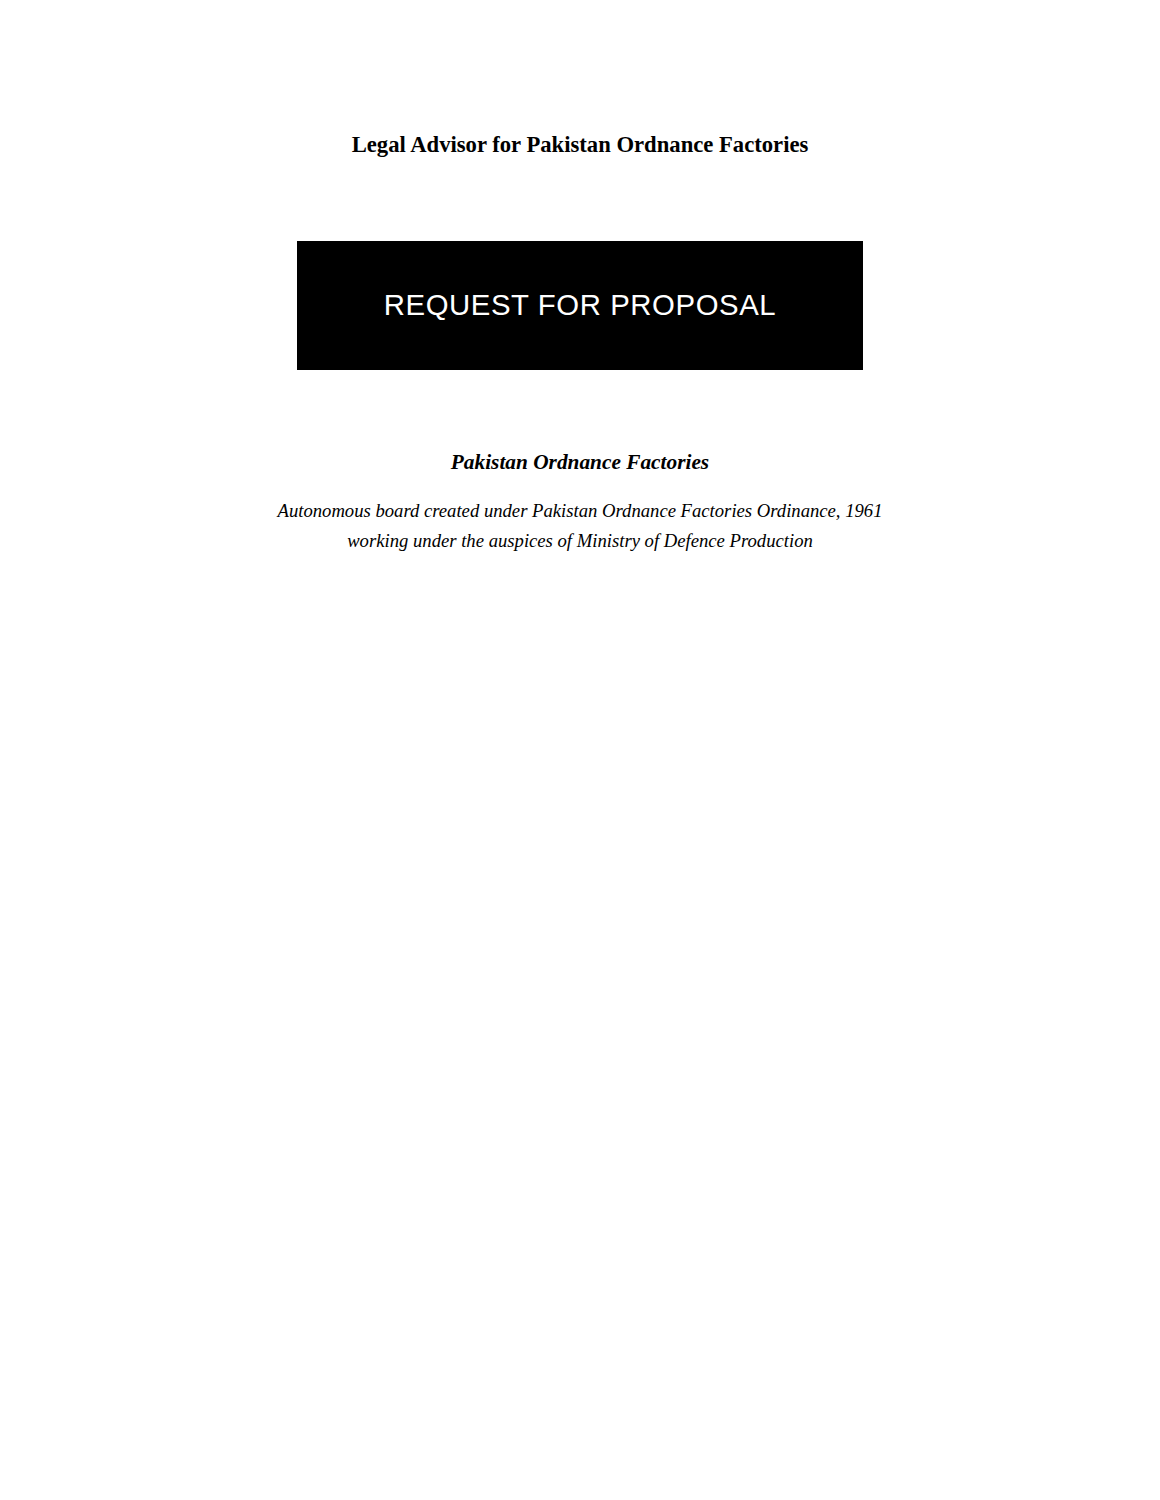Legal Advisor for Pakistan Ordnance Factories
REQUEST FOR PROPOSAL
Pakistan Ordnance Factories
Autonomous board created under Pakistan Ordnance Factories Ordinance, 1961
working under the auspices of Ministry of Defence Production